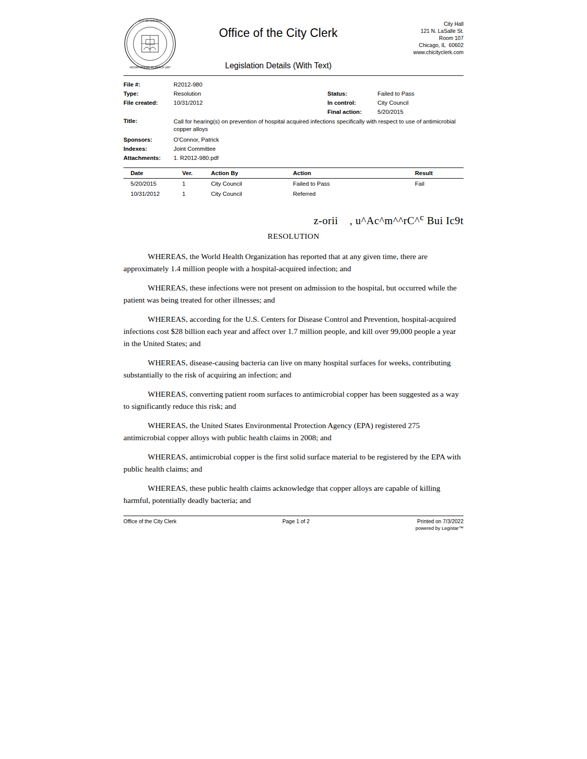CITY OF CHICAGO INCORPORATED 4th MARCH 1837
Office of the City Clerk
Legislation Details (With Text)
City Hall
121 N. LaSalle St.
Room 107
Chicago, IL 60602
www.chicityclerk.com
| File #: | R2012-980 | | |
| Type: | Resolution | Status: | Failed to Pass |
| File created: | 10/31/2012 | In control: | City Council |
| | | Final action: | 5/20/2015 |
| Title: | Call for hearing(s) on prevention of hospital acquired infections specifically with respect to use of antimicrobial copper alloys |
| Sponsors: | O'Connor, Patrick |
| Indexes: | Joint Committee |
| Attachments: | 1. R2012-980.pdf |
| Date | Ver. | Action By | Action | Result |
| --- | --- | --- | --- | --- |
| 5/20/2015 | 1 | City Council | Failed to Pass | Fail |
| 10/31/2012 | 1 | City Council | Referred | |
z-orii , u^Ac^m^^rC^c Bui Ic9t
RESOLUTION
WHEREAS, the World Health Organization has reported that at any given time, there are approximately 1.4 million people with a hospital-acquired infection; and
WHEREAS, these infections were not present on admission to the hospital, but occurred while the patient was being treated for other illnesses; and
WHEREAS, according for the U.S. Centers for Disease Control and Prevention, hospital-acquired infections cost $28 billion each year and affect over 1.7 million people, and kill over 99,000 people a year in the United States; and
WHEREAS, disease-causing bacteria can live on many hospital surfaces for weeks, contributing substantially to the risk of acquiring an infection; and
WHEREAS, converting patient room surfaces to antimicrobial copper has been suggested as a way to significantly reduce this risk; and
WHEREAS, the United States Environmental Protection Agency (EPA) registered 275 antimicrobial copper alloys with public health claims in 2008; and
WHEREAS, antimicrobial copper is the first solid surface material to be registered by the EPA with public health claims; and
WHEREAS, these public health claims acknowledge that copper alloys are capable of killing harmful, potentially deadly bacteria; and
Office of the City Clerk
Page 1 of 2
Printed on 7/3/2022 powered by Legistar™